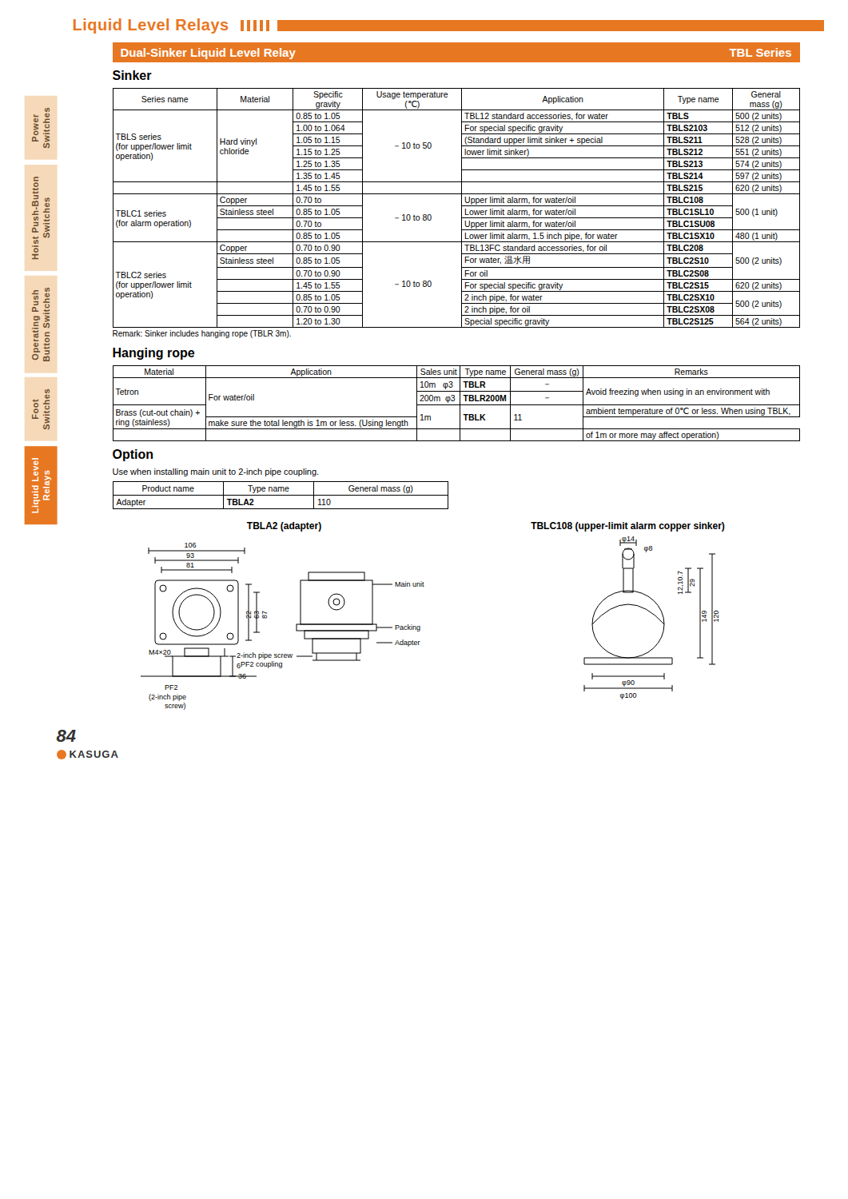Liquid Level Relays
Power
Switches
Hoist Push-Button
Switches
Operating Push
Button Switches
Foot
Switches
Liquid Level
Relays
Dual-Sinker Liquid Level Relay TBL Series
Sinker
| Series name | Material | Specific gravity | Usage temperature (℃) | Application | Type name | General mass (g) |
| --- | --- | --- | --- | --- | --- | --- |
| TBLS series (for upper/lower limit operation) | Hard vinyl chloride | 0.85 to 1.05 | －10 to 50 | TBL12 standard accessories, for water | TBLS | 500 (2 units) |
| 1.00 to 1.064 | For special specific gravity | TBLS2103 | 512 (2 units) |
| 1.05 to 1.15 | (Standard upper limit sinker + special | TBLS211 | 528 (2 units) |
| 1.15 to 1.25 | lower limit sinker) | TBLS212 | 551 (2 units) |
| 1.25 to 1.35 | | TBLS213 | 574 (2 units) |
| 1.35 to 1.45 | | TBLS214 | 597 (2 units) |
| | | 1.45 to 1.55 | | | TBLS215 | 620 (2 units) |
| TBLC1 series (for alarm operation) | Copper | 0.70 to | －10 to 80 | Upper limit alarm, for water/oil | TBLC108 | 500 (1 unit) |
| Stainless steel | 0.85 to 1.05 | Lower limit alarm, for water/oil | TBLC1SL10 |
| | 0.70 to | Upper limit alarm, for water/oil | TBLC1SU08 |
| | 0.85 to 1.05 | Lower limit alarm, 1.5 inch pipe, for water | TBLC1SX10 | 480 (1 unit) |
| TBLC2 series (for upper/lower limit operation) | Copper | 0.70 to 0.90 | －10 to 80 | TBL13FC standard accessories, for oil | TBLC208 | 500 (2 units) |
| Stainless steel | 0.85 to 1.05 | For water, 温水用 | TBLC2S10 |
| | 0.70 to 0.90 | For oil | TBLC2S08 |
| | 1.45 to 1.55 | For special specific gravity | TBLC2S15 | 620 (2 units) |
| | 0.85 to 1.05 | 2 inch pipe, for water | TBLC2SX10 | 500 (2 units) |
| | 0.70 to 0.90 | 2 inch pipe, for oil | TBLC2SX08 |
| | 1.20 to 1.30 | Special specific gravity | TBLC2S125 | 564 (2 units) |
Remark: Sinker includes hanging rope (TBLR 3m).
Hanging rope
| Material | Application | Sales unit | Type name | General mass (g) | Remarks |
| --- | --- | --- | --- | --- | --- |
| Tetron | For water/oil | 10m φ3 | TBLR | － | Avoid freezing when using in an environment with |
| 200m φ3 | TBLR200M | － |
| Brass (cut-out chain) + ring (stainless) | 1m | TBLK | 11 | ambient temperature of 0℃ or less. When using TBLK, |
| make sure the total length is 1m or less. (Using length |
| | | | | | of 1m or more may affect operation) |
Option
Use when installing main unit to 2-inch pipe coupling.
| Product name | Type name | General mass (g) |
| --- | --- | --- |
| Adapter | TBLA2 | 110 |
TBLA2 (adapter)
106 93 81 22 63 87 M4×20 6 36 PF2 (2-inch pipe screw) Main unit Packing Adapter 2-inch pipe screw PF2 coupling
TBLC108 (upper-limit alarm copper sinker)
φ14 φ8 12,10.7 29 149 120 φ90 φ100
84
KASUGA